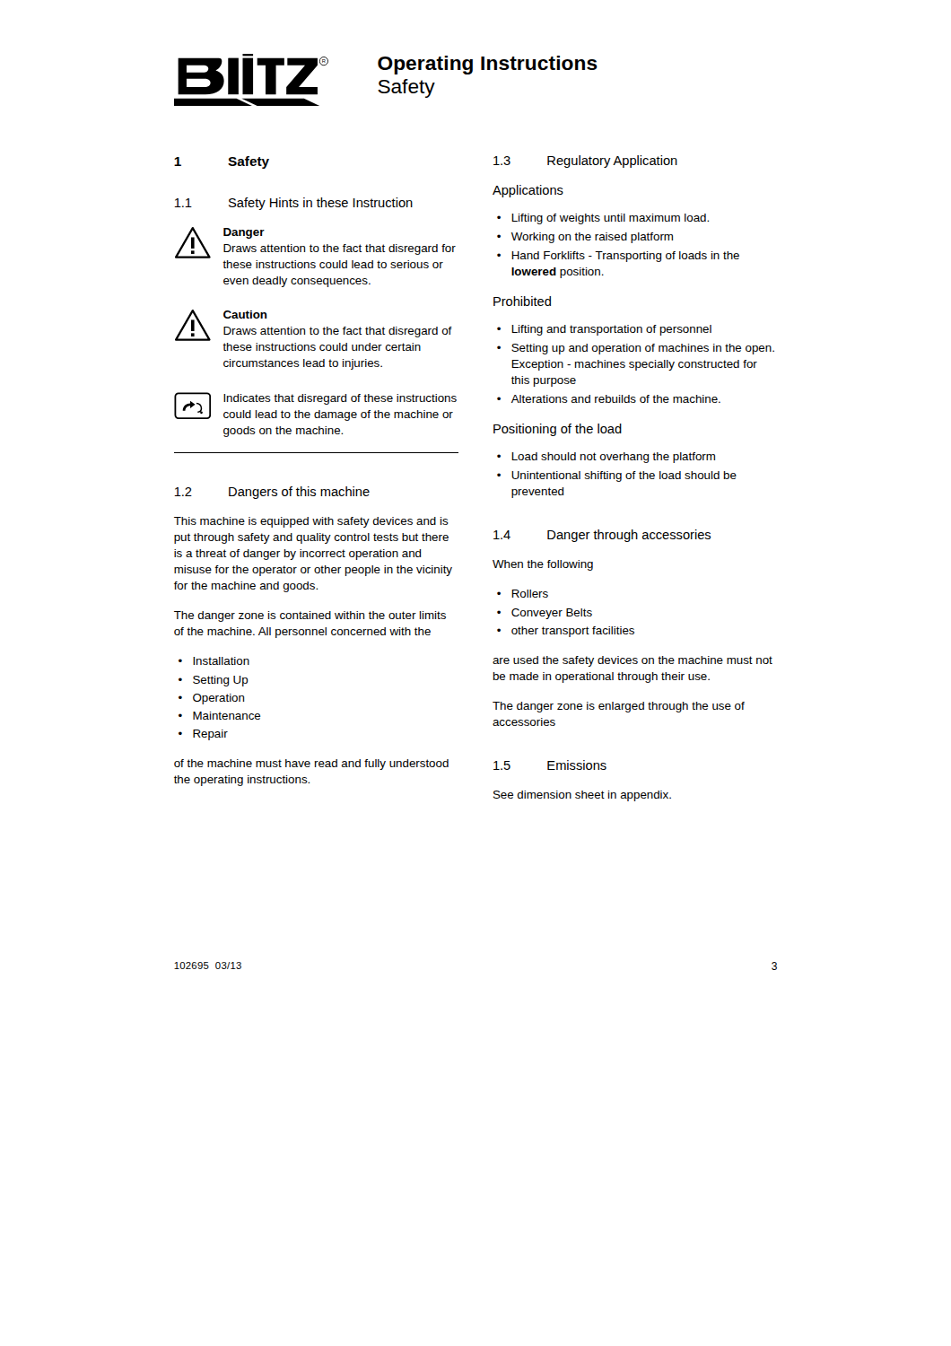R
Operating Instructions
Safety
1 Safety
1.1 Safety Hints in these Instruction
Danger
Draws attention to the fact that disregard for these instructions could lead to serious or even deadly consequences.
Caution
Draws attention to the fact that disregard of these instructions could under certain circumstances lead to injuries.
Indicates that disregard of these instructions could lead to the damage of the machine or goods on the machine.
1.2 Dangers of this machine
This machine is equipped with safety devices and is put through safety and quality control tests but there is a threat of danger by incorrect operation and misuse for the operator or other people in the vicinity for the machine and goods.
The danger zone is contained within the outer limits of the machine. All personnel concerned with the
Installation
Setting Up
Operation
Maintenance
Repair
of the machine must have read and fully understood the operating instructions.
1.3 Regulatory Application
Applications
Lifting of weights until maximum load.
Working on the raised platform
Hand Forklifts - Transporting of loads in the lowered position.
Prohibited
Lifting and transportation of personnel
Setting up and operation of machines in the open. Exception - machines specially constructed for this purpose
Alterations and rebuilds of the machine.
Positioning of the load
Load should not overhang the platform
Unintentional shifting of the load should be prevented
1.4 Danger through accessories
When the following
Rollers
Conveyer Belts
other transport facilities
are used the safety devices on the machine must not be made in operational through their use.
The danger zone is enlarged through the use of accessories
1.5 Emissions
See dimension sheet in appendix.
102695 03/13
3